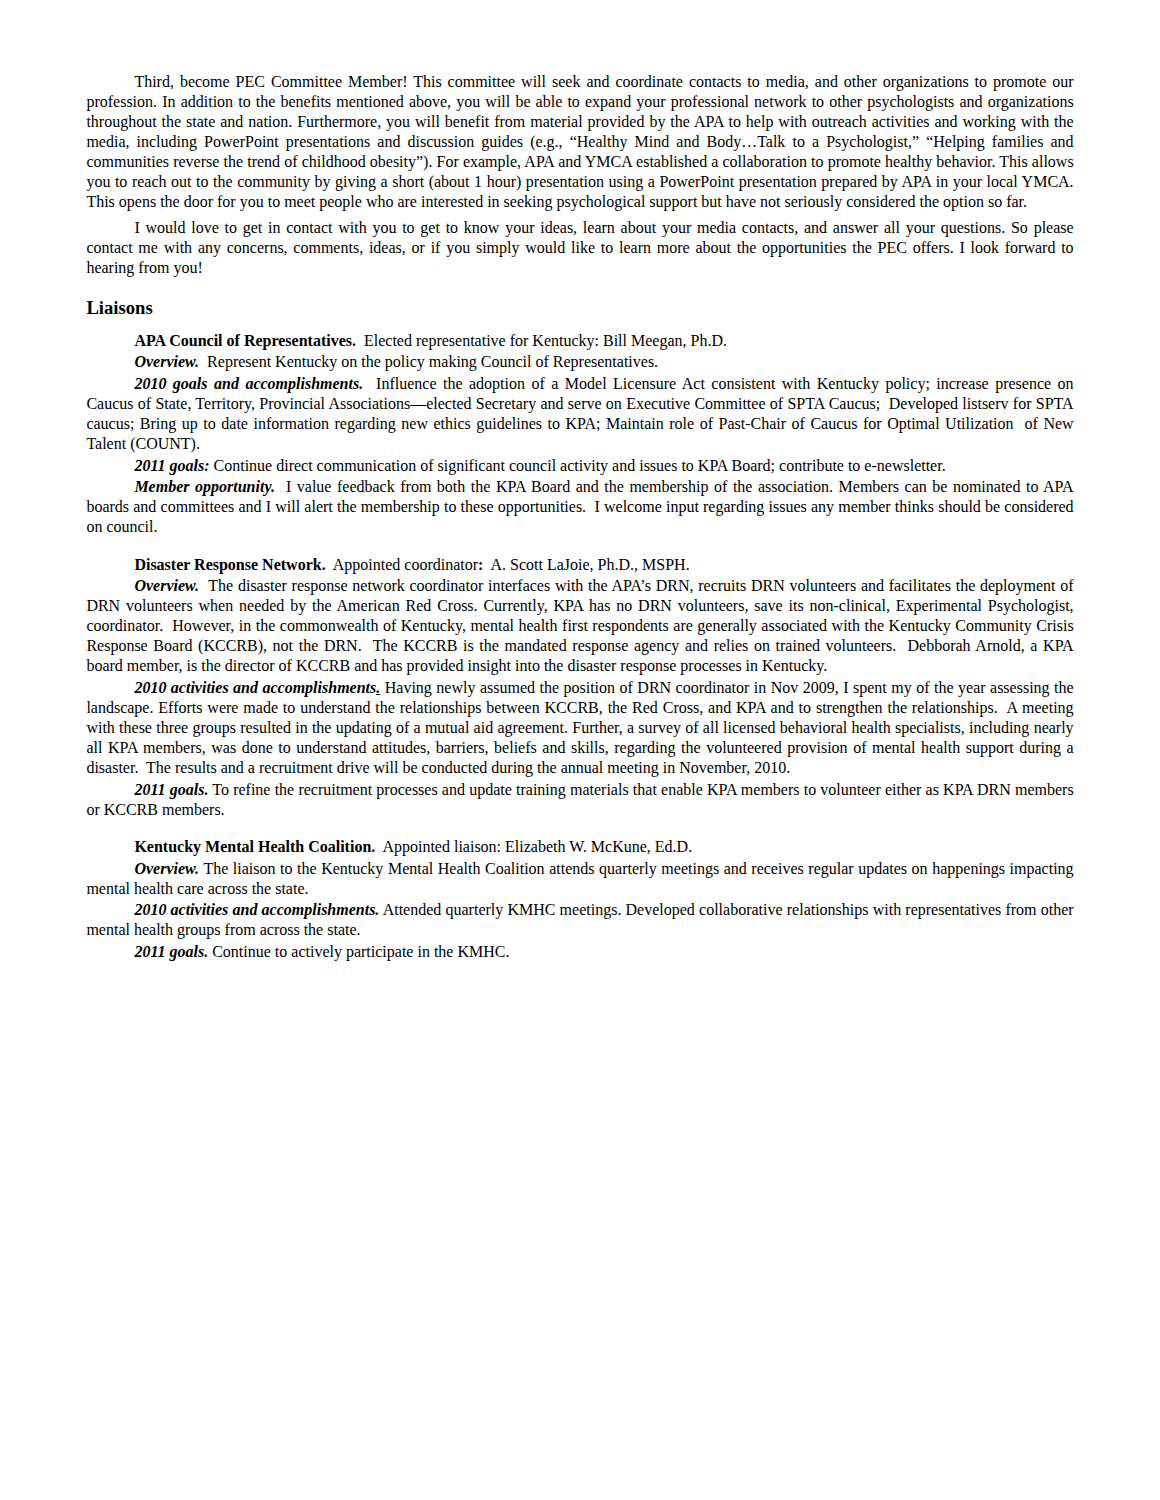Third, become PEC Committee Member! This committee will seek and coordinate contacts to media, and other organizations to promote our profession. In addition to the benefits mentioned above, you will be able to expand your professional network to other psychologists and organizations throughout the state and nation. Furthermore, you will benefit from material provided by the APA to help with outreach activities and working with the media, including PowerPoint presentations and discussion guides (e.g., “Healthy Mind and Body…Talk to a Psychologist,” “Helping families and communities reverse the trend of childhood obesity”). For example, APA and YMCA established a collaboration to promote healthy behavior. This allows you to reach out to the community by giving a short (about 1 hour) presentation using a PowerPoint presentation prepared by APA in your local YMCA. This opens the door for you to meet people who are interested in seeking psychological support but have not seriously considered the option so far.
I would love to get in contact with you to get to know your ideas, learn about your media contacts, and answer all your questions. So please contact me with any concerns, comments, ideas, or if you simply would like to learn more about the opportunities the PEC offers. I look forward to hearing from you!
Liaisons
APA Council of Representatives. Elected representative for Kentucky: Bill Meegan, Ph.D.
Overview. Represent Kentucky on the policy making Council of Representatives.
2010 goals and accomplishments. Influence the adoption of a Model Licensure Act consistent with Kentucky policy; increase presence on Caucus of State, Territory, Provincial Associations—elected Secretary and serve on Executive Committee of SPTA Caucus; Developed listserv for SPTA caucus; Bring up to date information regarding new ethics guidelines to KPA; Maintain role of Past-Chair of Caucus for Optimal Utilization of New Talent (COUNT).
2011 goals: Continue direct communication of significant council activity and issues to KPA Board; contribute to e-newsletter.
Member opportunity. I value feedback from both the KPA Board and the membership of the association. Members can be nominated to APA boards and committees and I will alert the membership to these opportunities. I welcome input regarding issues any member thinks should be considered on council.
Disaster Response Network. Appointed coordinator: A. Scott LaJoie, Ph.D., MSPH.
Overview. The disaster response network coordinator interfaces with the APA’s DRN, recruits DRN volunteers and facilitates the deployment of DRN volunteers when needed by the American Red Cross. Currently, KPA has no DRN volunteers, save its non-clinical, Experimental Psychologist, coordinator. However, in the commonwealth of Kentucky, mental health first respondents are generally associated with the Kentucky Community Crisis Response Board (KCCRB), not the DRN. The KCCRB is the mandated response agency and relies on trained volunteers. Debborah Arnold, a KPA board member, is the director of KCCRB and has provided insight into the disaster response processes in Kentucky.
2010 activities and accomplishments. Having newly assumed the position of DRN coordinator in Nov 2009, I spent my of the year assessing the landscape. Efforts were made to understand the relationships between KCCRB, the Red Cross, and KPA and to strengthen the relationships. A meeting with these three groups resulted in the updating of a mutual aid agreement. Further, a survey of all licensed behavioral health specialists, including nearly all KPA members, was done to understand attitudes, barriers, beliefs and skills, regarding the volunteered provision of mental health support during a disaster. The results and a recruitment drive will be conducted during the annual meeting in November, 2010.
2011 goals. To refine the recruitment processes and update training materials that enable KPA members to volunteer either as KPA DRN members or KCCRB members.
Kentucky Mental Health Coalition. Appointed liaison: Elizabeth W. McKune, Ed.D.
Overview. The liaison to the Kentucky Mental Health Coalition attends quarterly meetings and receives regular updates on happenings impacting mental health care across the state.
2010 activities and accomplishments. Attended quarterly KMHC meetings. Developed collaborative relationships with representatives from other mental health groups from across the state.
2011 goals. Continue to actively participate in the KMHC.